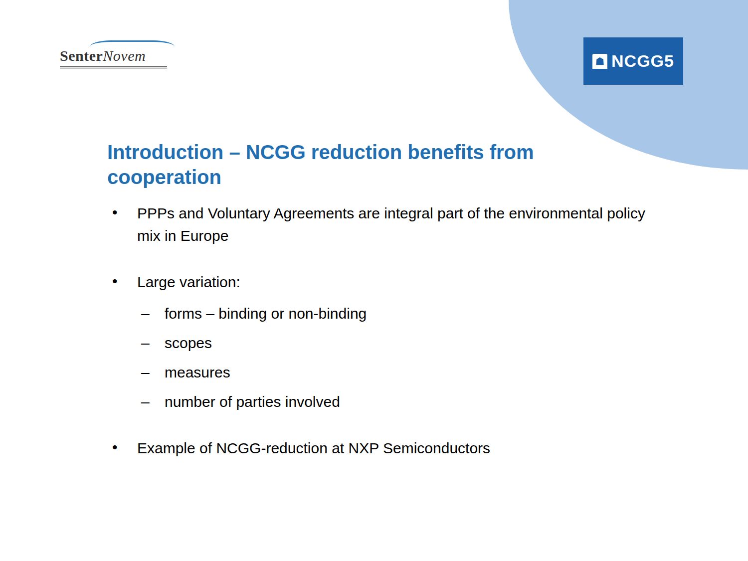☗NCGG5
Senter Novem
Introduction – NCGG reduction benefits from cooperation
PPPs and Voluntary Agreements are integral part of the environmental policy mix in Europe
Large variation:
forms – binding or non-binding
scopes
measures
number of parties involved
Example of NCGG-reduction at NXP Semiconductors